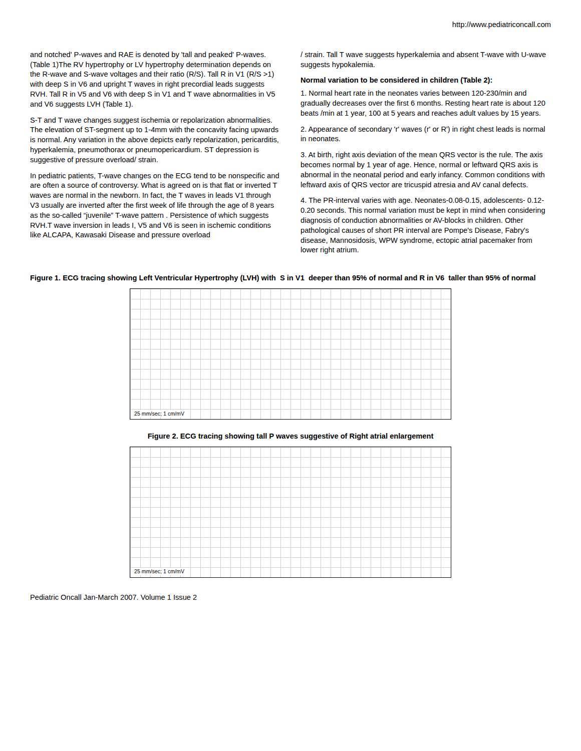http://www.pediatriconcall.com
and notched' P-waves and RAE is denoted by 'tall and peaked' P-waves. (Table 1)The RV hypertrophy or LV hypertrophy determination depends on the R-wave and S-wave voltages and their ratio (R/S). Tall R in V1 (R/S >1) with deep S in V6 and upright T waves in right precordial leads suggests RVH. Tall R in V5 and V6 with deep S in V1 and T wave abnormalities in V5 and V6 suggests LVH (Table 1).
S-T and T wave changes suggest ischemia or repolarization abnormalities. The elevation of ST-segment up to 1-4mm with the concavity facing upwards is normal. Any variation in the above depicts early repolarization, pericarditis, hyperkalemia, pneumothorax or pneumopericardium. ST depression is suggestive of pressure overload/ strain.
In pediatric patients, T-wave changes on the ECG tend to be nonspecific and are often a source of controversy. What is agreed on is that flat or inverted T waves are normal in the newborn. In fact, the T waves in leads V1 through V3 usually are inverted after the first week of life through the age of 8 years as the so-called “juvenile” T-wave pattern . Persistence of which suggests RVH.T wave inversion in leads I, V5 and V6 is seen in ischemic conditions like ALCAPA, Kawasaki Disease and pressure overload
/ strain. Tall T wave suggests hyperkalemia and absent T-wave with U-wave suggests hypokalemia.
Normal variation to be considered in children (Table 2):
1. Normal heart rate in the neonates varies between 120-230/min and gradually decreases over the first 6 months. Resting heart rate is about 120 beats /min at 1 year, 100 at 5 years and reaches adult values by 15 years.
2. Appearance of secondary 'r' waves (r' or R') in right chest leads is normal in neonates.
3. At birth, right axis deviation of the mean QRS vector is the rule. The axis becomes normal by 1 year of age. Hence, normal or leftward QRS axis is abnormal in the neonatal period and early infancy. Common conditions with leftward axis of QRS vector are tricuspid atresia and AV canal defects.
4. The PR-interval varies with age. Neonates-0.08-0.15, adolescents- 0.12-0.20 seconds. This normal variation must be kept in mind when considering diagnosis of conduction abnormalities or AV-blocks in children. Other pathological causes of short PR interval are Pompe's Disease, Fabry's disease, Mannosidosis, WPW syndrome, ectopic atrial pacemaker from lower right atrium.
Figure 1. ECG tracing showing Left Ventricular Hypertrophy (LVH) with S in V1 deeper than 95% of normal and R in V6 taller than 95% of normal
25 mm/sec; 1 cm/mV
Figure 2. ECG tracing showing tall P waves suggestive of Right atrial enlargement
25 mm/sec; 1 cm/mV
Pediatric Oncall Jan-March 2007. Volume 1 Issue 2